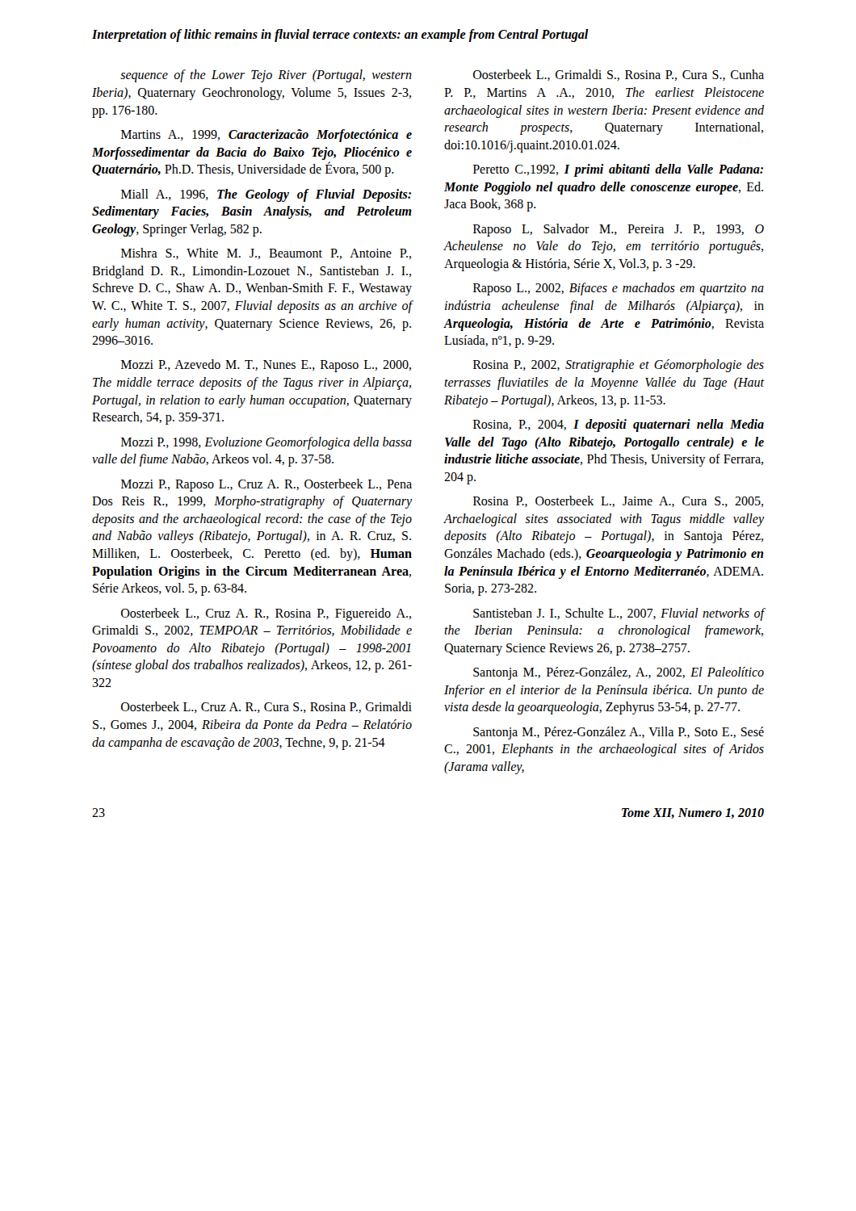Interpretation of lithic remains in fluvial terrace contexts: an example from Central Portugal
sequence of the Lower Tejo River (Portugal, western Iberia), Quaternary Geochronology, Volume 5, Issues 2-3, pp. 176-180.
Martins A., 1999, Caracterizacão Morfotectónica e Morfossedimentar da Bacia do Baixo Tejo, Pliocénico e Quaternário, Ph.D. Thesis, Universidade de Évora, 500 p.
Miall A., 1996, The Geology of Fluvial Deposits: Sedimentary Facies, Basin Analysis, and Petroleum Geology, Springer Verlag, 582 p.
Mishra S., White M. J., Beaumont P., Antoine P., Bridgland D. R., Limondin-Lozouet N., Santisteban J. I., Schreve D. C., Shaw A. D., Wenban-Smith F. F., Westaway W. C., White T. S., 2007, Fluvial deposits as an archive of early human activity, Quaternary Science Reviews, 26, p. 2996–3016.
Mozzi P., Azevedo M. T., Nunes E., Raposo L., 2000, The middle terrace deposits of the Tagus river in Alpiarça, Portugal, in relation to early human occupation, Quaternary Research, 54, p. 359-371.
Mozzi P., 1998, Evoluzione Geomorfologica della bassa valle del fiume Nabão, Arkeos vol. 4, p. 37-58.
Mozzi P., Raposo L., Cruz A. R., Oosterbeek L., Pena Dos Reis R., 1999, Morpho-stratigraphy of Quaternary deposits and the archaeological record: the case of the Tejo and Nabão valleys (Ribatejo, Portugal), in A. R. Cruz, S. Milliken, L. Oosterbeek, C. Peretto (ed. by), Human Population Origins in the Circum Mediterranean Area, Série Arkeos, vol. 5, p. 63-84.
Oosterbeek L., Cruz A. R., Rosina P., Figuereido A., Grimaldi S., 2002, TEMPOAR – Territórios, Mobilidade e Povoamento do Alto Ribatejo (Portugal) – 1998-2001 (síntese global dos trabalhos realizados), Arkeos, 12, p. 261-322
Oosterbeek L., Cruz A. R., Cura S., Rosina P., Grimaldi S., Gomes J., 2004, Ribeira da Ponte da Pedra – Relatório da campanha de escavação de 2003, Techne, 9, p. 21-54
Oosterbeek L., Grimaldi S., Rosina P., Cura S., Cunha P. P., Martins A .A., 2010, The earliest Pleistocene archaeological sites in western Iberia: Present evidence and research prospects, Quaternary International, doi:10.1016/j.quaint.2010.01.024.
Peretto C.,1992, I primi abitanti della Valle Padana: Monte Poggiolo nel quadro delle conoscenze europee, Ed. Jaca Book, 368 p.
Raposo L, Salvador M., Pereira J. P., 1993, O Acheulense no Vale do Tejo, em território português, Arqueologia & História, Série X, Vol.3, p. 3 -29.
Raposo L., 2002, Bifaces e machados em quartzito na indústria acheulense final de Milharós (Alpiarça), in Arqueologia, História de Arte e Património, Revista Lusíada, nº1, p. 9-29.
Rosina P., 2002, Stratigraphie et Géomorphologie des terrasses fluviatiles de la Moyenne Vallée du Tage (Haut Ribatejo – Portugal), Arkeos, 13, p. 11-53.
Rosina, P., 2004, I depositi quaternari nella Media Valle del Tago (Alto Ribatejo, Portogallo centrale) e le industrie litiche associate, Phd Thesis, University of Ferrara, 204 p.
Rosina P., Oosterbeek L., Jaime A., Cura S., 2005, Archaelogical sites associated with Tagus middle valley deposits (Alto Ribatejo – Portugal), in Santoja Pérez, Gonzáles Machado (eds.), Geoarqueologia y Patrimonio en la Península Ibérica y el Entorno Mediterranéo, ADEMA. Soria, p. 273-282.
Santisteban J. I., Schulte L., 2007, Fluvial networks of the Iberian Peninsula: a chronological framework, Quaternary Science Reviews 26, p. 2738–2757.
Santonja M., Pérez-González, A., 2002, El Paleolítico Inferior en el interior de la Península ibérica. Un punto de vista desde la geoarqueologia, Zephyrus 53-54, p. 27-77.
Santonja M., Pérez-González A., Villa P., Soto E., Sesé C., 2001, Elephants in the archaeological sites of Aridos (Jarama valley,
23 Tome XII, Numero 1, 2010